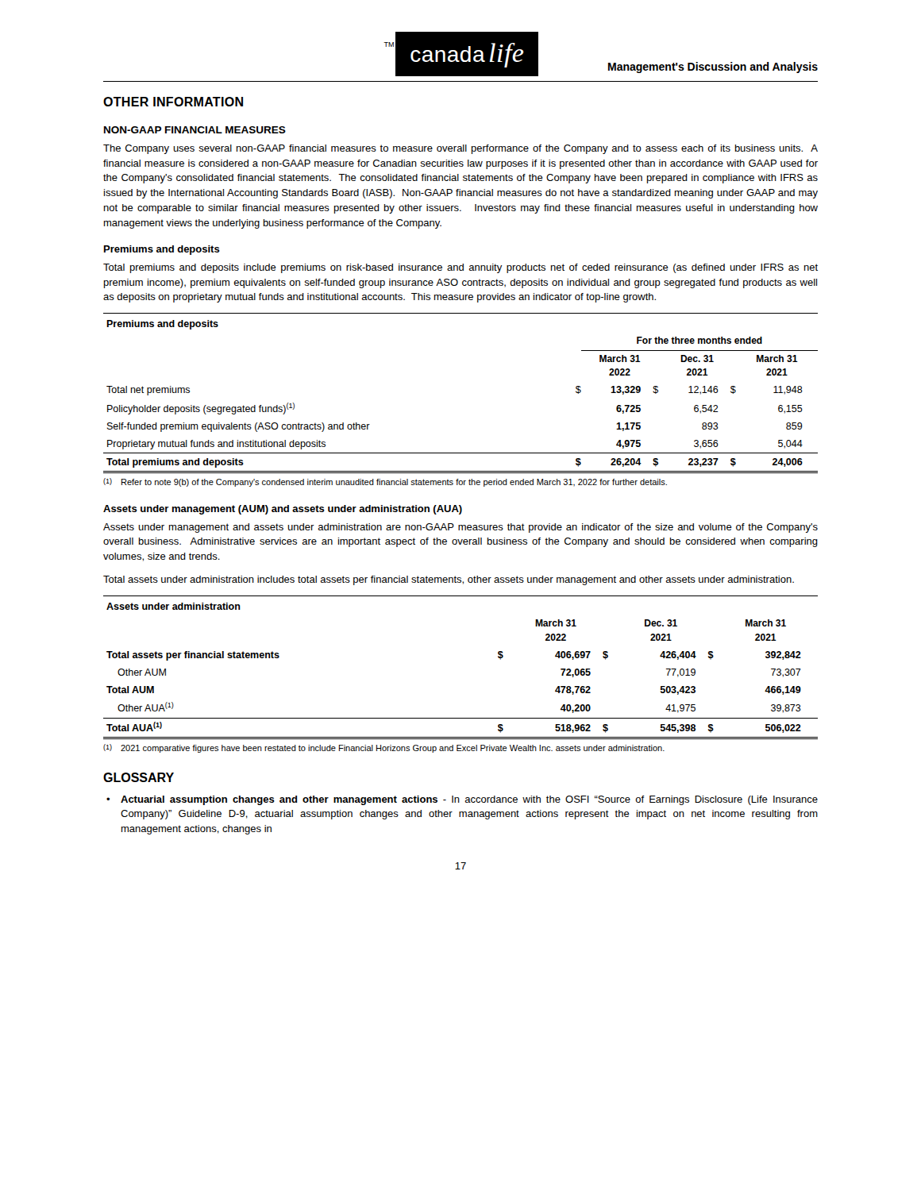TM
canada life
Management's Discussion and Analysis
OTHER INFORMATION
NON-GAAP FINANCIAL MEASURES
The Company uses several non-GAAP financial measures to measure overall performance of the Company and to assess each of its business units. A financial measure is considered a non-GAAP measure for Canadian securities law purposes if it is presented other than in accordance with GAAP used for the Company's consolidated financial statements. The consolidated financial statements of the Company have been prepared in compliance with IFRS as issued by the International Accounting Standards Board (IASB). Non-GAAP financial measures do not have a standardized meaning under GAAP and may not be comparable to similar financial measures presented by other issuers. Investors may find these financial measures useful in understanding how management views the underlying business performance of the Company.
Premiums and deposits
Total premiums and deposits include premiums on risk-based insurance and annuity products net of ceded reinsurance (as defined under IFRS as net premium income), premium equivalents on self-funded group insurance ASO contracts, deposits on individual and group segregated fund products as well as deposits on proprietary mutual funds and institutional accounts. This measure provides an indicator of top-line growth.
Premiums and deposits
| | | For the three months ended |
| --- | --- | --- |
| | | March 31 2022 | Dec. 31 2021 | March 31 2021 |
| Total net premiums | $ | 13,329 | $ | 12,146 | $ | 11,948 | |
| Policyholder deposits (segregated funds) (1) | | 6,725 | | 6,542 | | 6,155 | |
| Self-funded premium equivalents (ASO contracts) and other | | 1,175 | | 893 | | 859 | |
| Proprietary mutual funds and institutional deposits | | 4,975 | | 3,656 | | 5,044 | |
| Total premiums and deposits | $ | 26,204 | $ | 23,237 | $ | 24,006 | |
(1) Refer to note 9(b) of the Company's condensed interim unaudited financial statements for the period ended March 31, 2022 for further details.
Assets under management (AUM) and assets under administration (AUA)
Assets under management and assets under administration are non-GAAP measures that provide an indicator of the size and volume of the Company's overall business. Administrative services are an important aspect of the overall business of the Company and should be considered when comparing volumes, size and trends.
Total assets under administration includes total assets per financial statements, other assets under management and other assets under administration.
Assets under administration
| | | March 31 2022 | Dec. 31 2021 | March 31 2021 |
| --- | --- | --- | --- | --- |
| Total assets per financial statements | $ | 406,697 | $ | 426,404 | $ | 392,842 | |
| Other AUM | | 72,065 | | 77,019 | | 73,307 | |
| Total AUM | | 478,762 | | 503,423 | | 466,149 | |
| Other AUA (1) | | 40,200 | | 41,975 | | 39,873 | |
| Total AUA (1) | $ | 518,962 | $ | 545,398 | $ | 506,022 | |
(1) 2021 comparative figures have been restated to include Financial Horizons Group and Excel Private Wealth Inc. assets under administration.
GLOSSARY
Actuarial assumption changes and other management actions - In accordance with the OSFI “Source of Earnings Disclosure (Life Insurance Company)” Guideline D-9, actuarial assumption changes and other management actions represent the impact on net income resulting from management actions, changes in
17